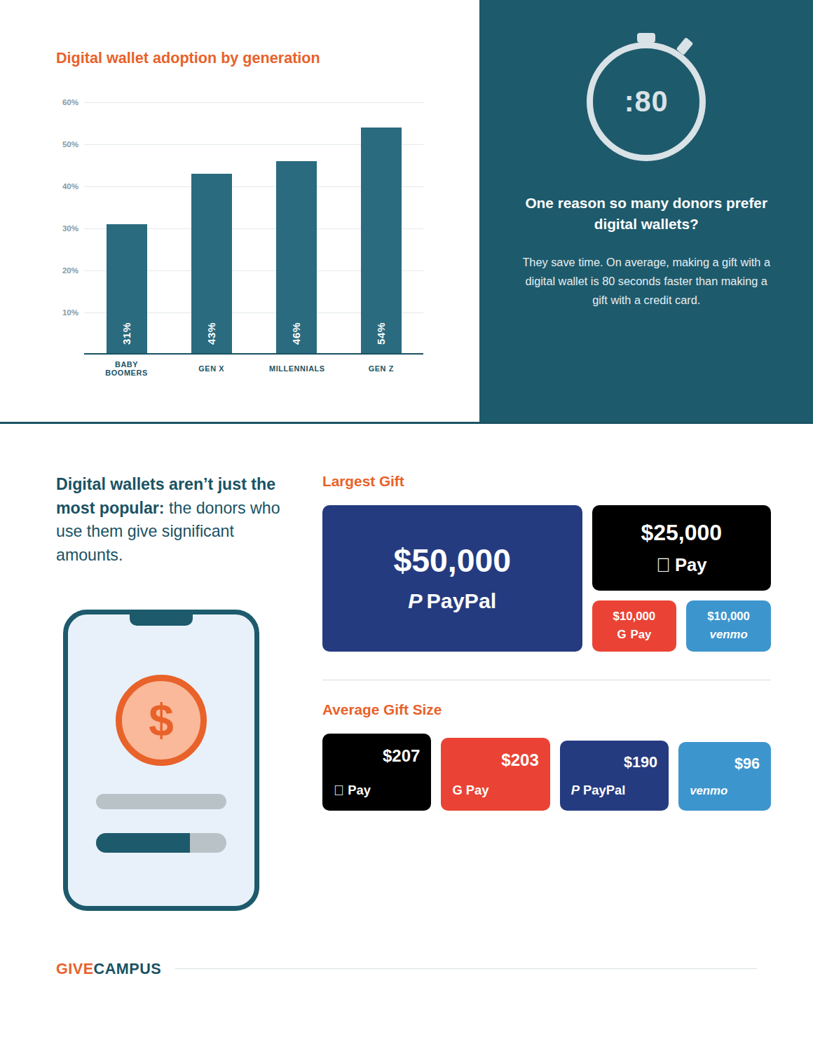Digital wallet adoption by generation
60%
50%
40%
30%
20%
10%
31%
43%
46%
54%
BABY BOOMERS
GEN X
MILLENNIALS
GEN Z
:80
One reason so many donors prefer digital wallets?
They save time. On average, making a gift with a digital wallet is 80 seconds faster than making a gift with a credit card.
Digital wallets aren’t just the most popular: the donors who use them give significant amounts.
$
Largest Gift
$50,000
PPayPal
$25,000
 Pay
$10,000
G Pay
$10,000
venmo
Average Gift Size
$207
 Pay
$203
G Pay
$190
P PayPal
$96
venmo
GIVE CAMPUS